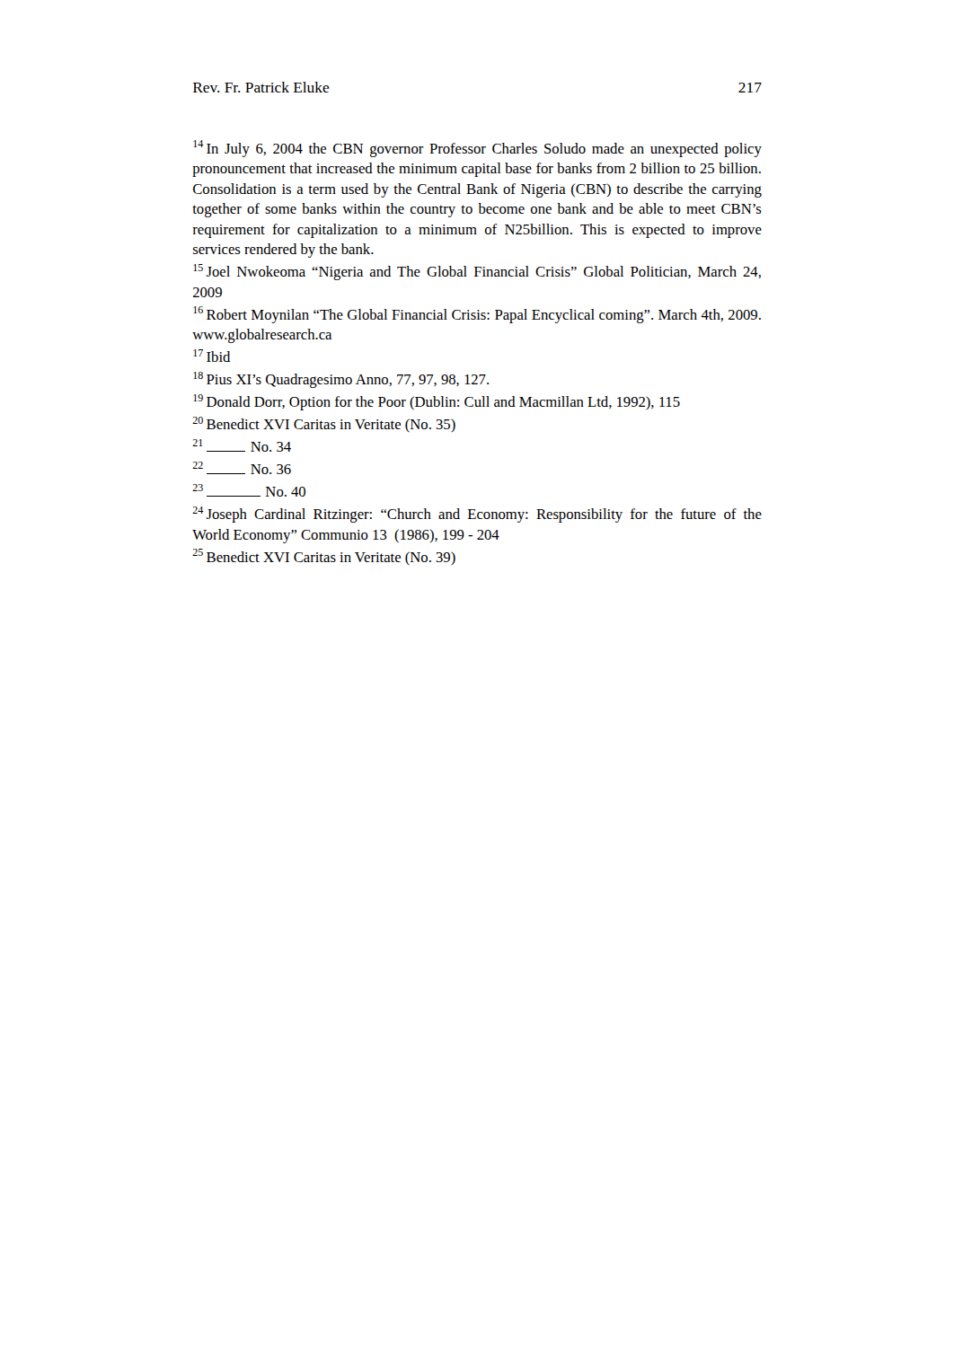Rev. Fr. Patrick Eluke 217
14In July 6, 2004 the CBN governor Professor Charles Soludo made an unexpected policy pronouncement that increased the minimum capital base for banks from 2 billion to 25 billion. Consolidation is a term used by the Central Bank of Nigeria (CBN) to describe the carrying together of some banks within the country to become one bank and be able to meet CBN’s requirement for capitalization to a minimum of N25billion. This is expected to improve services rendered by the bank.
15Joel Nwokeoma “Nigeria and The Global Financial Crisis” Global Politician, March 24, 2009
16Robert Moynilan “The Global Financial Crisis: Papal Encyclical coming”. March 4th, 2009. www.globalresearch.ca
17Ibid
18Pius XI’s Quadragesimo Anno, 77, 97, 98, 127.
19Donald Dorr, Option for the Poor (Dublin: Cull and Macmillan Ltd, 1992), 115
20Benedict XVI Caritas in Veritate (No. 35)
21 No. 34
22 No. 36
23 No. 40
24Joseph Cardinal Ritzinger: “Church and Economy: Responsibility for the future of the World Economy” Communio 13 (1986), 199 - 204
25Benedict XVI Caritas in Veritate (No. 39)